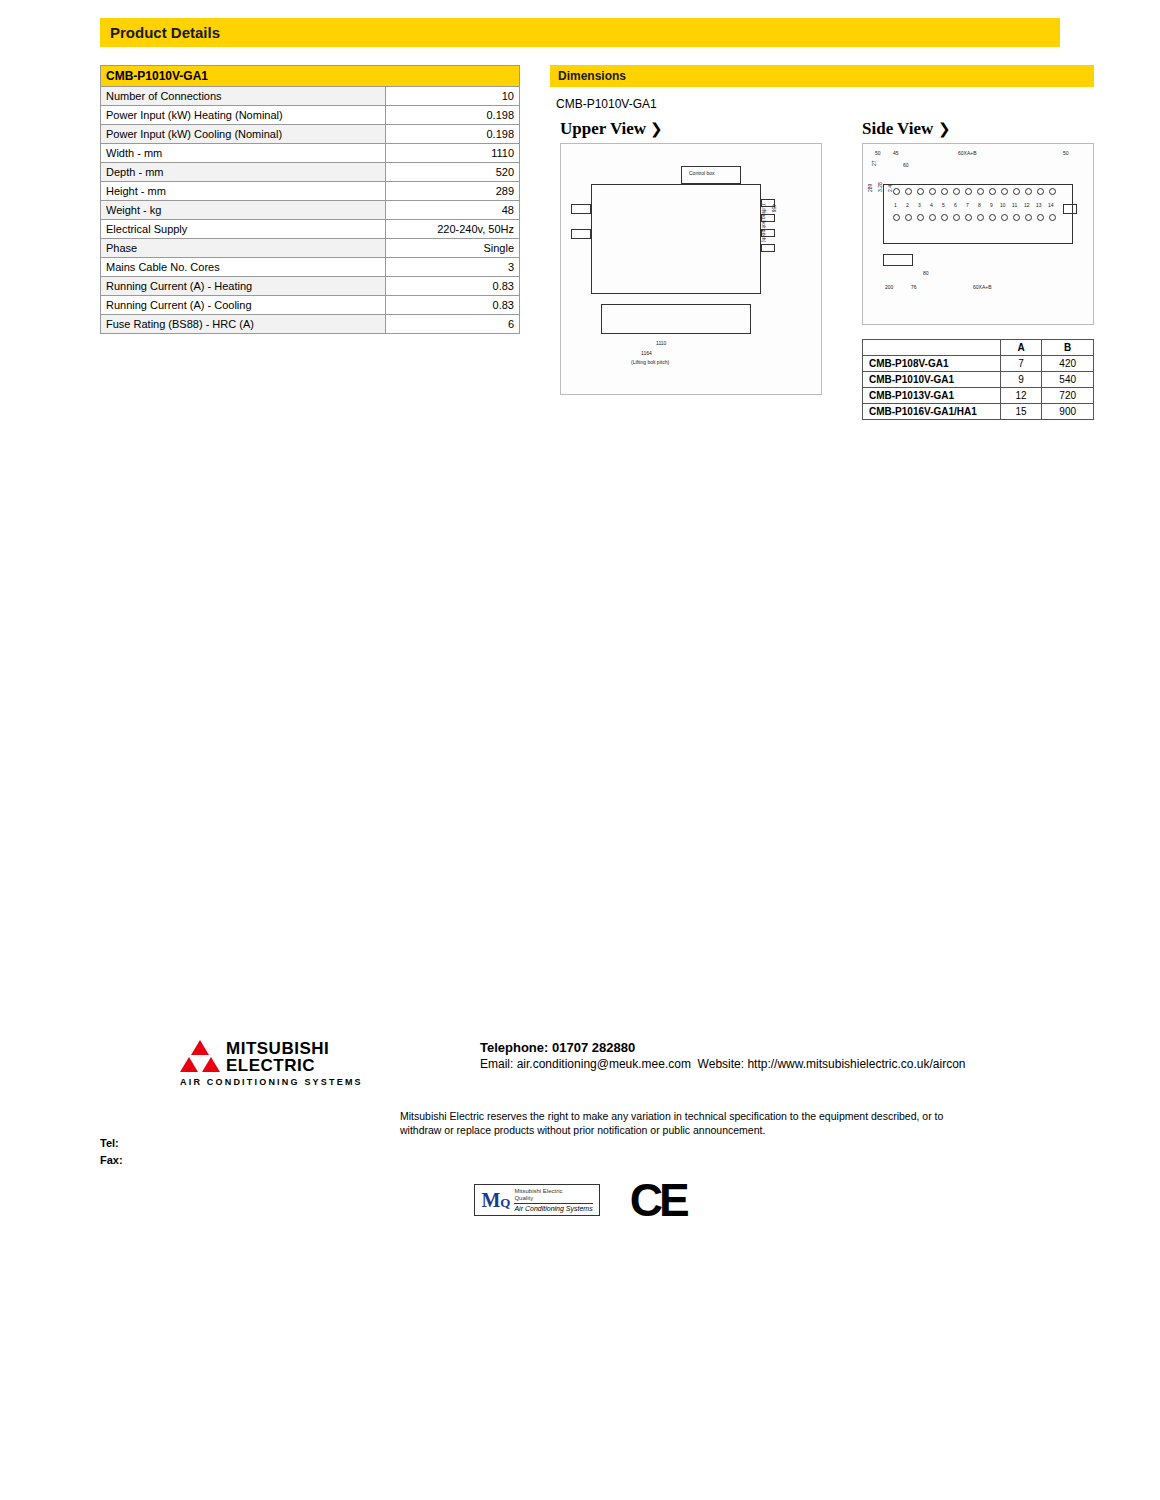Product Details
| CMB-P1010V-GA1 |
| --- |
| Number of Connections | 10 |
| Power Input (kW) Heating (Nominal) | 0.198 |
| Power Input (kW) Cooling (Nominal) | 0.198 |
| Width - mm | 1110 |
| Depth - mm | 520 |
| Height - mm | 289 |
| Weight - kg | 48 |
| Electrical Supply | 220-240v, 50Hz |
| Phase | Single |
| Mains Cable No. Cores | 3 |
| Running Current (A) - Heating | 0.83 |
| Running Current (A) - Cooling | 0.83 |
| Fuse Rating (BS88) - HRC (A) | 6 |
Dimensions
CMB-P1010V-GA1
Upper View ❯
Control box
1110
1164
(Lifting bolt pitch)
(Lifting bolt pitch)
456
Side View ❯
50
45
60XA+B
50
60
27
1
2
3
4
5
6
7
8
9
10
11
12
13
14
289
3.28
2.4
200
76
60XA+B
80
| | A | B |
| --- | --- | --- |
| CMB-P108V-GA1 | 7 | 420 |
| CMB-P1010V-GA1 | 9 | 540 |
| CMB-P1013V-GA1 | 12 | 720 |
| CMB-P1016V-GA1/HA1 | 15 | 900 |
Tel:
Fax:
MITSUBISHI
ELECTRIC
AIR CONDITIONING SYSTEMS
Telephone: 01707 282880
Email: air.conditioning@meuk.mee.com Website: http://www.mitsubishielectric.co.uk/aircon
Mitsubishi Electric reserves the right to make any variation in technical specification to the equipment described, or to withdraw or replace products without prior notification or public announcement.
MQ
Mitsubishi Electric
Quality
Air Conditioning Systems
CE